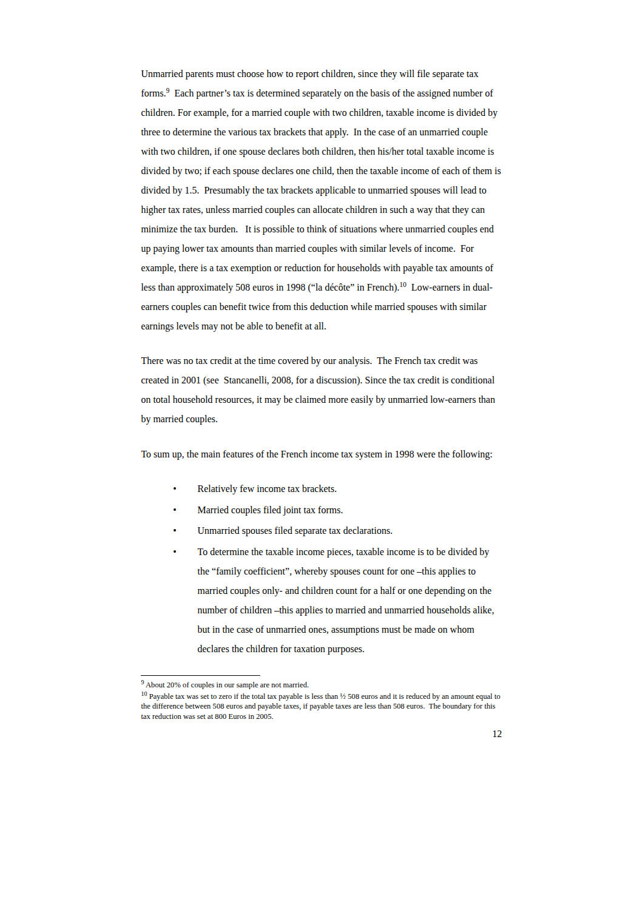Unmarried parents must choose how to report children, since they will file separate tax forms.9 Each partner’s tax is determined separately on the basis of the assigned number of children. For example, for a married couple with two children, taxable income is divided by three to determine the various tax brackets that apply. In the case of an unmarried couple with two children, if one spouse declares both children, then his/her total taxable income is divided by two; if each spouse declares one child, then the taxable income of each of them is divided by 1.5. Presumably the tax brackets applicable to unmarried spouses will lead to higher tax rates, unless married couples can allocate children in such a way that they can minimize the tax burden. It is possible to think of situations where unmarried couples end up paying lower tax amounts than married couples with similar levels of income. For example, there is a tax exemption or reduction for households with payable tax amounts of less than approximately 508 euros in 1998 (“la décôte” in French).10 Low-earners in dual-earners couples can benefit twice from this deduction while married spouses with similar earnings levels may not be able to benefit at all.
There was no tax credit at the time covered by our analysis. The French tax credit was created in 2001 (see Stancanelli, 2008, for a discussion). Since the tax credit is conditional on total household resources, it may be claimed more easily by unmarried low-earners than by married couples.
To sum up, the main features of the French income tax system in 1998 were the following:
Relatively few income tax brackets.
Married couples filed joint tax forms.
Unmarried spouses filed separate tax declarations.
To determine the taxable income pieces, taxable income is to be divided by the “family coefficient”, whereby spouses count for one –this applies to married couples only- and children count for a half or one depending on the number of children –this applies to married and unmarried households alike, but in the case of unmarried ones, assumptions must be made on whom declares the children for taxation purposes.
9 About 20% of couples in our sample are not married.
10 Payable tax was set to zero if the total tax payable is less than ½ 508 euros and it is reduced by an amount equal to the difference between 508 euros and payable taxes, if payable taxes are less than 508 euros. The boundary for this tax reduction was set at 800 Euros in 2005.
12